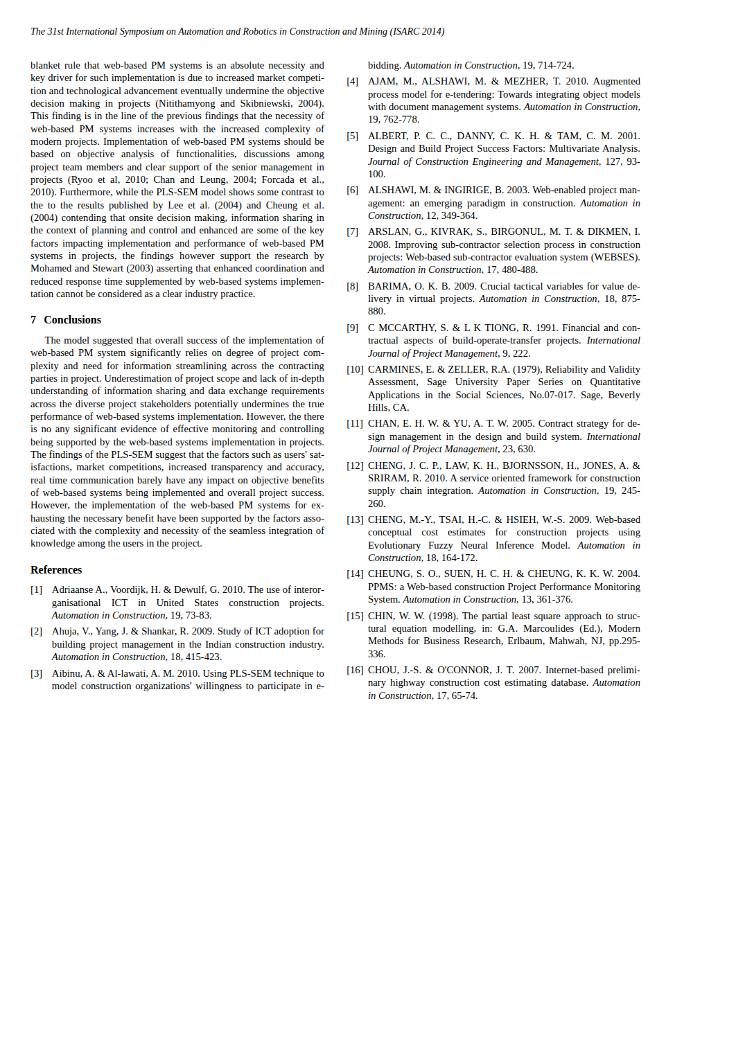The 31st International Symposium on Automation and Robotics in Construction and Mining (ISARC 2014)
blanket rule that web-based PM systems is an absolute necessity and key driver for such implementation is due to increased market competition and technological advancement eventually undermine the objective decision making in projects (Nitithamyong and Skibniewski, 2004). This finding is in the line of the previous findings that the necessity of web-based PM systems increases with the increased complexity of modern projects. Implementation of web-based PM systems should be based on objective analysis of functionalities, discussions among project team members and clear support of the senior management in projects (Ryoo et al, 2010; Chan and Leung, 2004; Forcada et al., 2010). Furthermore, while the PLS-SEM model shows some contrast to the to the results published by Lee et al. (2004) and Cheung et al. (2004) contending that onsite decision making, information sharing in the context of planning and control and enhanced are some of the key factors impacting implementation and performance of web-based PM systems in projects, the findings however support the research by Mohamed and Stewart (2003) asserting that enhanced coordination and reduced response time supplemented by web-based systems implementation cannot be considered as a clear industry practice.
7 Conclusions
The model suggested that overall success of the implementation of web-based PM system significantly relies on degree of project complexity and need for information streamlining across the contracting parties in project. Underestimation of project scope and lack of in-depth understanding of information sharing and data exchange requirements across the diverse project stakeholders potentially undermines the true performance of web-based systems implementation. However, the there is no any significant evidence of effective monitoring and controlling being supported by the web-based systems implementation in projects. The findings of the PLS-SEM suggest that the factors such as users' satisfactions, market competitions, increased transparency and accuracy, real time communication barely have any impact on objective benefits of web-based systems being implemented and overall project success. However, the implementation of the web-based PM systems for exhausting the necessary benefit have been supported by the factors associated with the complexity and necessity of the seamless integration of knowledge among the users in the project.
References
[1] Adriaanse A., Voordijk, H. & Dewulf, G. 2010. The use of interorganisational ICT in United States construction projects. Automation in Construction, 19, 73-83.
[2] Ahuja, V., Yang, J. & Shankar, R. 2009. Study of ICT adoption for building project management in the Indian construction industry. Automation in Construction, 18, 415-423.
[3] Aibinu, A. & Al-lawati, A. M. 2010. Using PLS-SEM technique to model construction organizations' willingness to participate in e-bidding. Automation in Construction, 19, 714-724.
[4] AJAM, M., ALSHAWI, M. & MEZHER, T. 2010. Augmented process model for e-tendering: Towards integrating object models with document management systems. Automation in Construction, 19, 762-778.
[5] ALBERT, P. C. C., DANNY, C. K. H. & TAM, C. M. 2001. Design and Build Project Success Factors: Multivariate Analysis. Journal of Construction Engineering and Management, 127, 93-100.
[6] ALSHAWI, M. & INGIRIGE, B. 2003. Web-enabled project management: an emerging paradigm in construction. Automation in Construction, 12, 349-364.
[7] ARSLAN, G., KIVRAK, S., BIRGONUL, M. T. & DIKMEN, I. 2008. Improving sub-contractor selection process in construction projects: Web-based sub-contractor evaluation system (WEBSES). Automation in Construction, 17, 480-488.
[8] BARIMA, O. K. B. 2009. Crucial tactical variables for value delivery in virtual projects. Automation in Construction, 18, 875-880.
[9] C MCCARTHY, S. & L K TIONG, R. 1991. Financial and contractual aspects of build-operate-transfer projects. International Journal of Project Management, 9, 222.
[10] CARMINES, E. & ZELLER, R.A. (1979), Reliability and Validity Assessment, Sage University Paper Series on Quantitative Applications in the Social Sciences, No.07-017. Sage, Beverly Hills, CA.
[11] CHAN, E. H. W. & YU, A. T. W. 2005. Contract strategy for design management in the design and build system. International Journal of Project Management, 23, 630.
[12] CHENG, J. C. P., LAW, K. H., BJORNSSON, H., JONES, A. & SRIRAM, R. 2010. A service oriented framework for construction supply chain integration. Automation in Construction, 19, 245-260.
[13] CHENG, M.-Y., TSAI, H.-C. & HSIEH, W.-S. 2009. Web-based conceptual cost estimates for construction projects using Evolutionary Fuzzy Neural Inference Model. Automation in Construction, 18, 164-172.
[14] CHEUNG, S. O., SUEN, H. C. H. & CHEUNG, K. K. W. 2004. PPMS: a Web-based construction Project Performance Monitoring System. Automation in Construction, 13, 361-376.
[15] CHIN, W. W. (1998). The partial least square approach to structural equation modelling, in: G.A. Marcoulides (Ed.), Modern Methods for Business Research, Erlbaum, Mahwah, NJ, pp.295-336.
[16] CHOU, J.-S. & O'CONNOR, J. T. 2007. Internet-based preliminary highway construction cost estimating database. Automation in Construction, 17, 65-74.